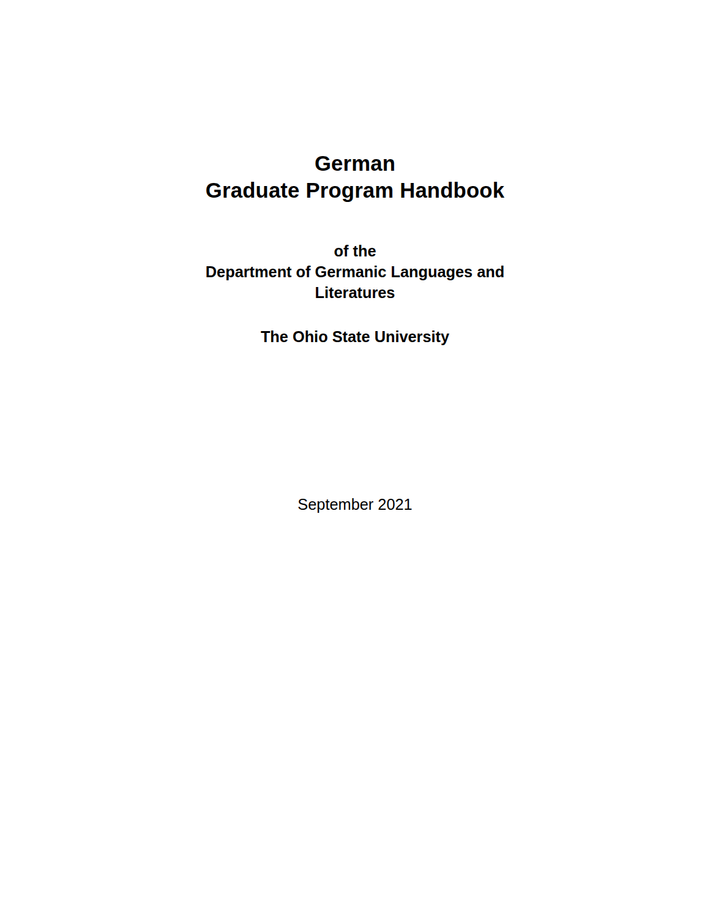German
Graduate Program Handbook
of the
Department of Germanic Languages and Literatures
The Ohio State University
September 2021